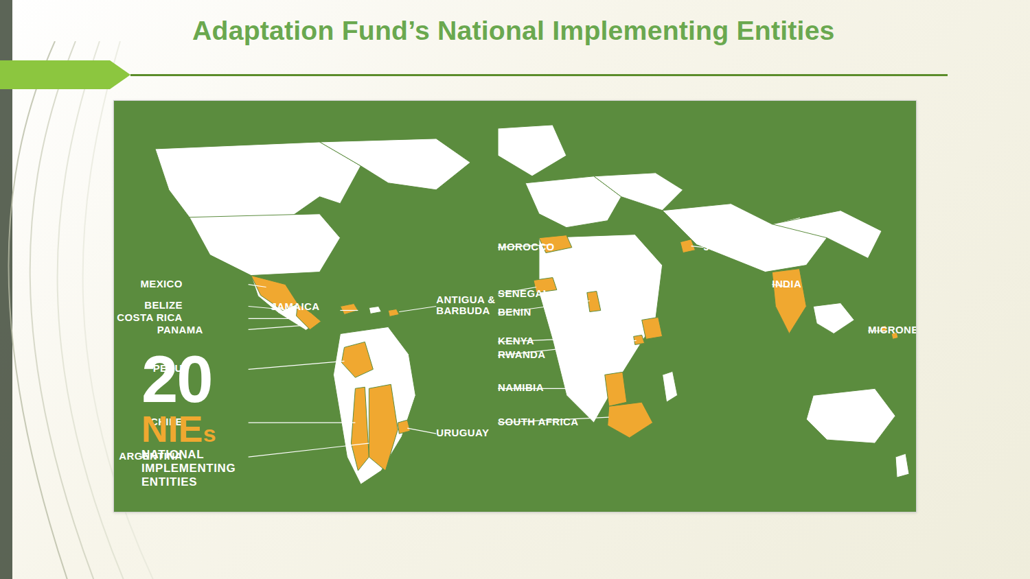Adaptation Fund’s National Implementing Entities
World map of the Adaptation Fund's 20 National Implementing Entities A green world map with twenty countries highlighted in orange and labelled: Mexico, Belize, Costa Rica, Panama, Peru, Chile, Argentina, Uruguay, Jamaica, Antigua and Barbuda, Morocco, Senegal, Benin, Namibia, South Africa, Kenya, Rwanda, Jordan, India and Micronesia. MEXICO BELIZE COSTA RICA PANAMA JAMAICA ANTIGUA & BARBUDA MOROCCO SENEGAL BENIN KENYA RWANDA NAMIBIA SOUTH AFRICA JORDAN INDIA MICRONESIA PERU CHILE ARGENTINA URUGUAY 20 NIEs NATIONAL IMPLEMENTING ENTITIES
Map showing the locations of the Adaptation Fund's 20 National Implementing Entities.